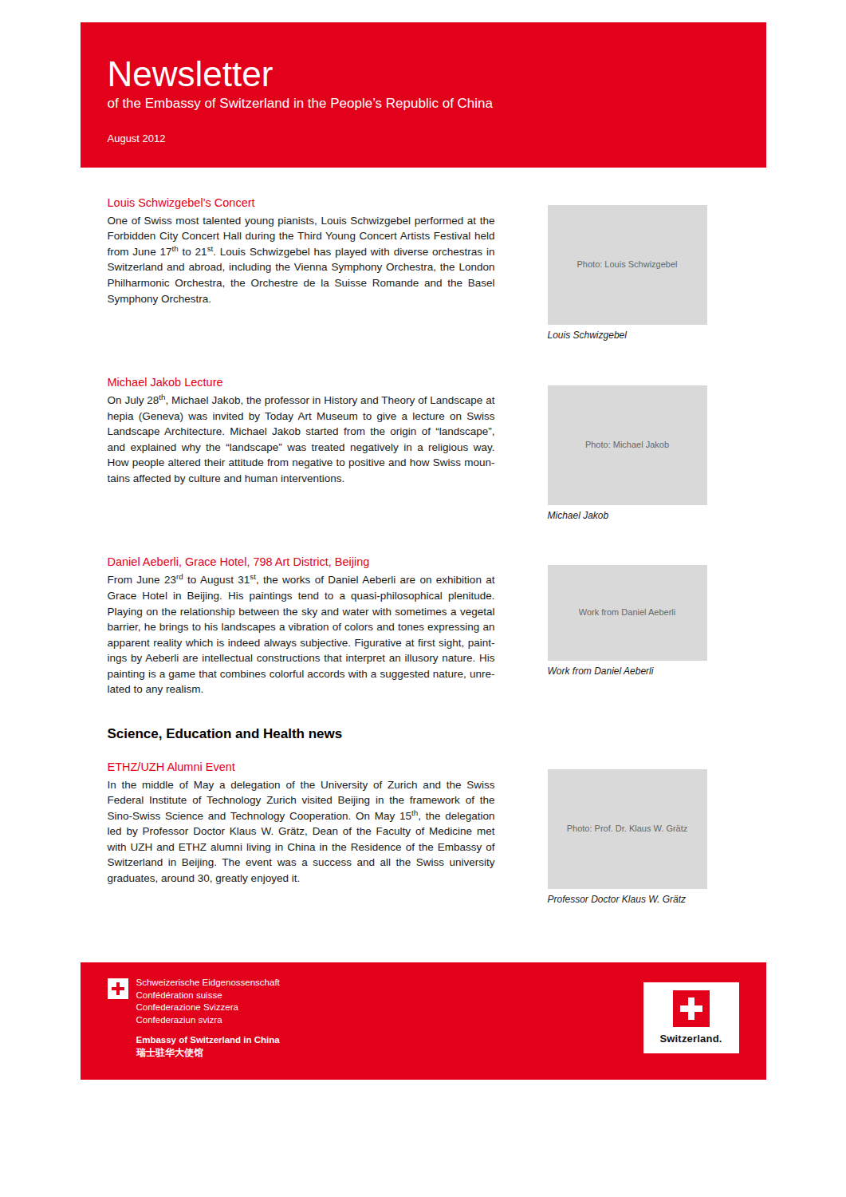Newsletter
of the Embassy of Switzerland in the People’s Republic of China
August 2012
Louis Schwizgebel’s Concert
One of Swiss most talented young pianists, Louis Schwizgebel performed at the Forbidden City Concert Hall during the Third Young Concert Artists Festival held from June 17th to 21st. Louis Schwizgebel has played with diverse orchestras in Switzerland and abroad, including the Vienna Symphony Orchestra, the London Philharmonic Orchestra, the Orchestre de la Suisse Romande and the Basel Symphony Orchestra.
Photo: Louis Schwizgebel
Louis Schwizgebel
Michael Jakob Lecture
On July 28th, Michael Jakob, the professor in History and Theory of Landscape at hepia (Geneva) was invited by Today Art Museum to give a lecture on Swiss Landscape Architecture. Michael Jakob started from the origin of “landscape”, and explained why the “landscape” was treated negatively in a religious way. How people altered their attitude from negative to positive and how Swiss mountains affected by culture and human interventions.
Photo: Michael Jakob
Michael Jakob
Daniel Aeberli, Grace Hotel, 798 Art District, Beijing
From June 23rd to August 31st, the works of Daniel Aeberli are on exhibition at Grace Hotel in Beijing. His paintings tend to a quasi-philosophical plenitude. Playing on the relationship between the sky and water with sometimes a vegetal barrier, he brings to his landscapes a vibration of colors and tones expressing an apparent reality which is indeed always subjective. Figurative at first sight, paintings by Aeberli are intellectual constructions that interpret an illusory nature. His painting is a game that combines colorful accords with a suggested nature, unrelated to any realism.
Work from Daniel Aeberli
Work from Daniel Aeberli
Science, Education and Health news
ETHZ/UZH Alumni Event
In the middle of May a delegation of the University of Zurich and the Swiss Federal Institute of Technology Zurich visited Beijing in the framework of the Sino-Swiss Science and Technology Cooperation. On May 15th, the delegation led by Professor Doctor Klaus W. Grätz, Dean of the Faculty of Medicine met with UZH and ETHZ alumni living in China in the Residence of the Embassy of Switzerland in Beijing. The event was a success and all the Swiss university graduates, around 30, greatly enjoyed it.
Photo: Prof. Dr. Klaus W. Grätz
Professor Doctor Klaus W. Grätz
Schweizerische Eidgenossenschaft
Confédération suisse
Confederazione Svizzera
Confederaziun svizra
Embassy of Switzerland in China
瑞士驻华大使馆
Switzerland.